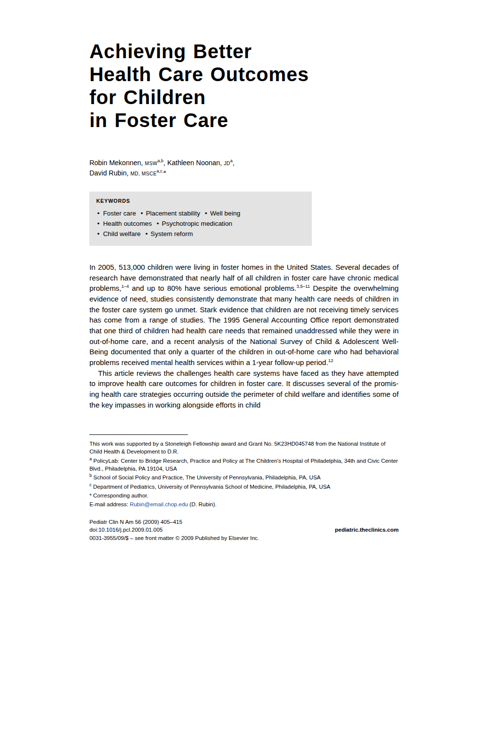Achieving Better
Health Care Outcomes
for Children
in Foster Care
Robin Mekonnen, MSWa,b, Kathleen Noonan, JDa,
David Rubin, MD, MSCEa,c,*
KEYWORDS
Foster care Placement stability Well being
Health outcomes Psychotropic medication
Child welfare System reform
In 2005, 513,000 children were living in foster homes in the United States. Several decades of research have demonstrated that nearly half of all children in foster care have chronic medical problems,1–4 and up to 80% have serious emotional problems.3,5–11 Despite the overwhelming evidence of need, studies consistently demonstrate that many health care needs of children in the foster care system go unmet. Stark evidence that children are not receiving timely services has come from a range of studies. The 1995 General Accounting Office report demonstrated that one third of children had health care needs that remained unaddressed while they were in out-of-home care, and a recent analysis of the National Survey of Child & Adolescent Well-Being documented that only a quarter of the children in out-of-home care who had behavioral problems received mental health services within a 1-year follow-up period.12
This article reviews the challenges health care systems have faced as they have attempted to improve health care outcomes for children in foster care. It discusses several of the promising health care strategies occurring outside the perimeter of child welfare and identifies some of the key impasses in working alongside efforts in child
This work was supported by a Stoneleigh Fellowship award and Grant No. 5K23HD045748 from the National Institute of Child Health & Development to D.R.
a PolicyLab: Center to Bridge Research, Practice and Policy at The Children's Hospital of Philadelphia, 34th and Civic Center Blvd., Philadelphia, PA 19104, USA
b School of Social Policy and Practice, The University of Pennsylvania, Philadelphia, PA, USA
c Department of Pediatrics, University of Pennsylvania School of Medicine, Philadelphia, PA, USA
* Corresponding author.
E-mail address: Rubin@email.chop.edu (D. Rubin).
Pediatr Clin N Am 56 (2009) 405–415
doi:10.1016/j.pcl.2009.01.005
0031-3955/09/$ – see front matter © 2009 Published by Elsevier Inc.
pediatric.theclinics.com